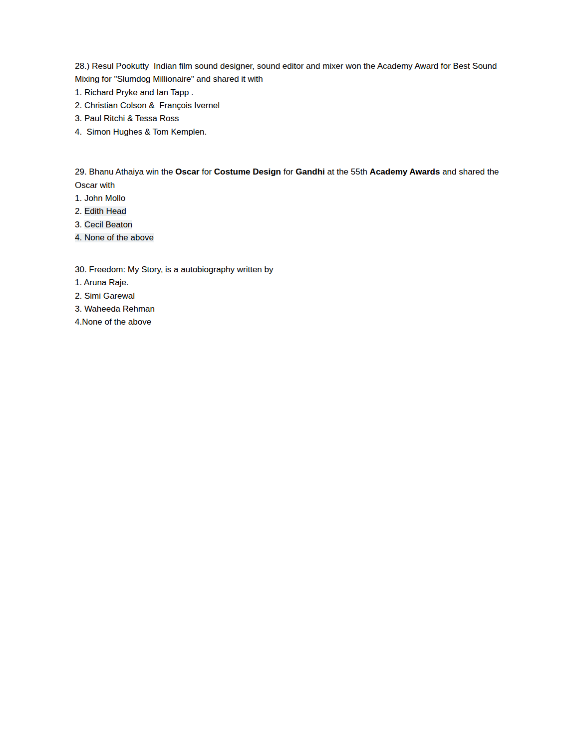28.) Resul Pookutty Indian film sound designer, sound editor and mixer won the Academy Award for Best Sound Mixing for "Slumdog Millionaire" and shared it with
1. Richard Pryke and Ian Tapp .
2. Christian Colson & François Ivernel
3. Paul Ritchi & Tessa Ross
4. Simon Hughes & Tom Kemplen.
29. Bhanu Athaiya win the Oscar for Costume Design for Gandhi at the 55th Academy Awards and shared the Oscar with
1. John Mollo
2. Edith Head
3. Cecil Beaton
4. None of the above
30. Freedom: My Story, is a autobiography written by
1. Aruna Raje.
2. Simi Garewal
3. Waheeda Rehman
4.None of the above